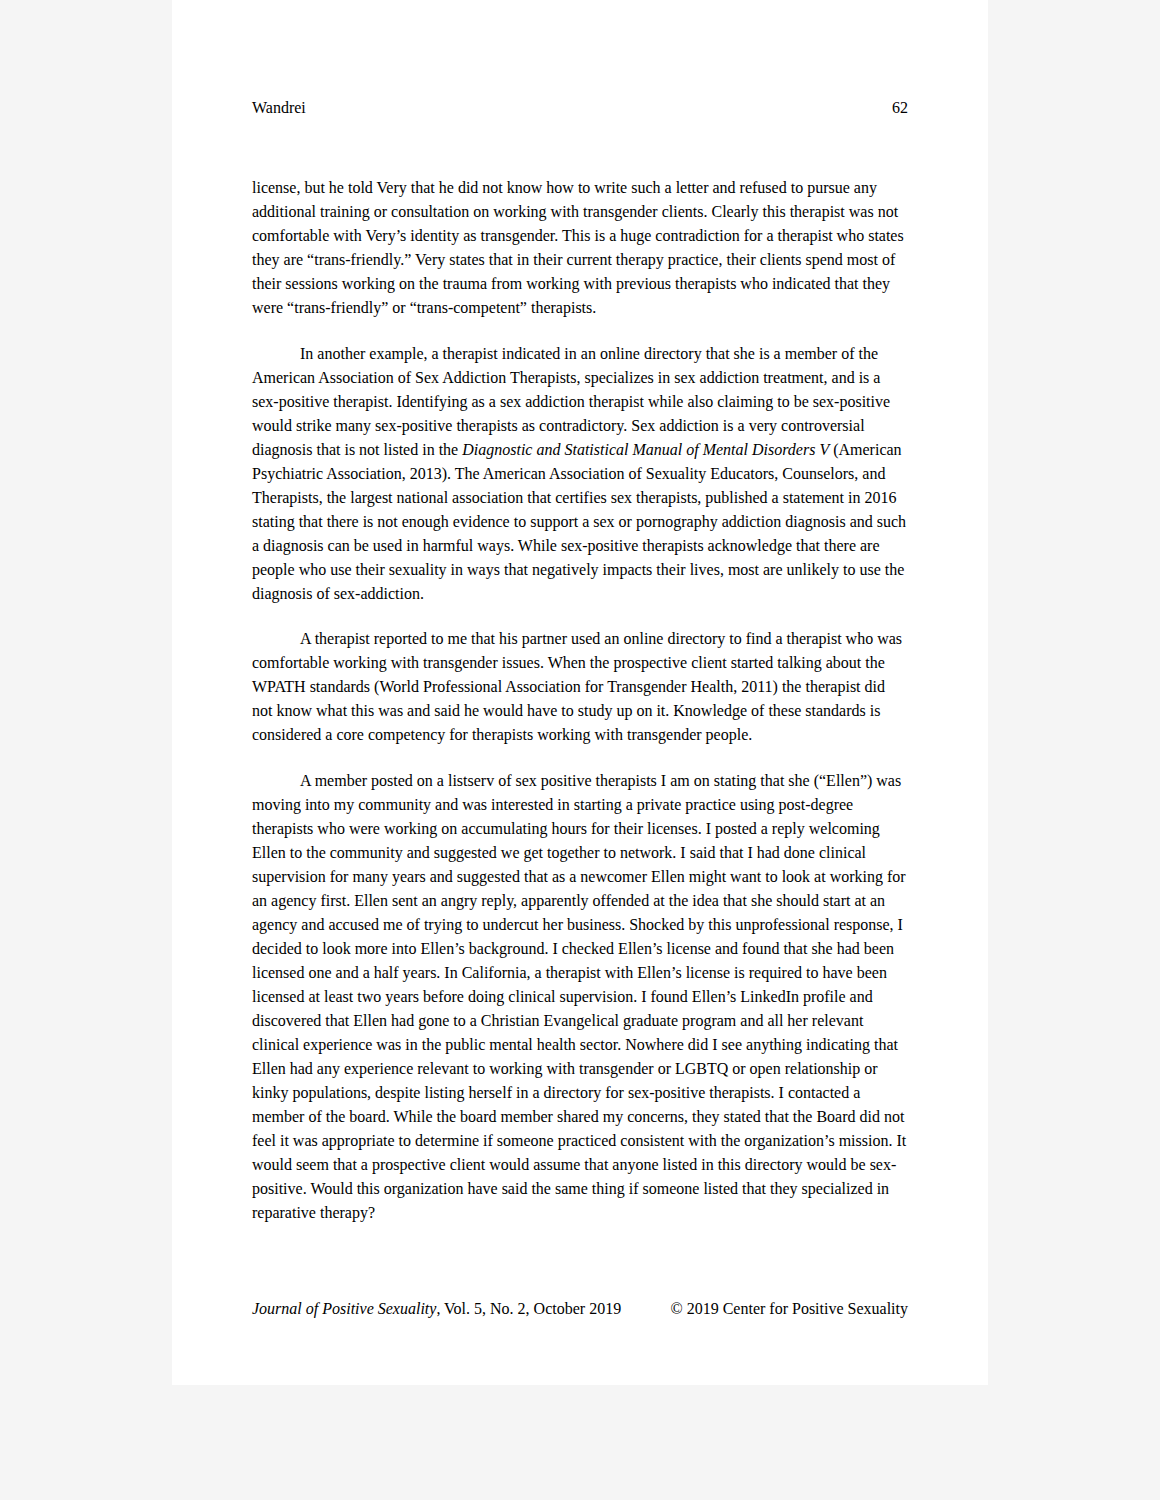Wandrei
62
license, but he told Very that he did not know how to write such a letter and refused to pursue any additional training or consultation on working with transgender clients. Clearly this therapist was not comfortable with Very’s identity as transgender. This is a huge contradiction for a therapist who states they are “trans-friendly.” Very states that in their current therapy practice, their clients spend most of their sessions working on the trauma from working with previous therapists who indicated that they were “trans-friendly” or “trans-competent” therapists.
In another example, a therapist indicated in an online directory that she is a member of the American Association of Sex Addiction Therapists, specializes in sex addiction treatment, and is a sex-positive therapist. Identifying as a sex addiction therapist while also claiming to be sex-positive would strike many sex-positive therapists as contradictory. Sex addiction is a very controversial diagnosis that is not listed in the Diagnostic and Statistical Manual of Mental Disorders V (American Psychiatric Association, 2013). The American Association of Sexuality Educators, Counselors, and Therapists, the largest national association that certifies sex therapists, published a statement in 2016 stating that there is not enough evidence to support a sex or pornography addiction diagnosis and such a diagnosis can be used in harmful ways. While sex-positive therapists acknowledge that there are people who use their sexuality in ways that negatively impacts their lives, most are unlikely to use the diagnosis of sex-addiction.
A therapist reported to me that his partner used an online directory to find a therapist who was comfortable working with transgender issues. When the prospective client started talking about the WPATH standards (World Professional Association for Transgender Health, 2011) the therapist did not know what this was and said he would have to study up on it. Knowledge of these standards is considered a core competency for therapists working with transgender people.
A member posted on a listserv of sex positive therapists I am on stating that she (“Ellen”) was moving into my community and was interested in starting a private practice using post-degree therapists who were working on accumulating hours for their licenses. I posted a reply welcoming Ellen to the community and suggested we get together to network. I said that I had done clinical supervision for many years and suggested that as a newcomer Ellen might want to look at working for an agency first. Ellen sent an angry reply, apparently offended at the idea that she should start at an agency and accused me of trying to undercut her business. Shocked by this unprofessional response, I decided to look more into Ellen’s background. I checked Ellen’s license and found that she had been licensed one and a half years. In California, a therapist with Ellen’s license is required to have been licensed at least two years before doing clinical supervision. I found Ellen’s LinkedIn profile and discovered that Ellen had gone to a Christian Evangelical graduate program and all her relevant clinical experience was in the public mental health sector. Nowhere did I see anything indicating that Ellen had any experience relevant to working with transgender or LGBTQ or open relationship or kinky populations, despite listing herself in a directory for sex-positive therapists. I contacted a member of the board. While the board member shared my concerns, they stated that the Board did not feel it was appropriate to determine if someone practiced consistent with the organization’s mission. It would seem that a prospective client would assume that anyone listed in this directory would be sex-positive. Would this organization have said the same thing if someone listed that they specialized in reparative therapy?
Journal of Positive Sexuality, Vol. 5, No. 2, October 2019
© 2019 Center for Positive Sexuality